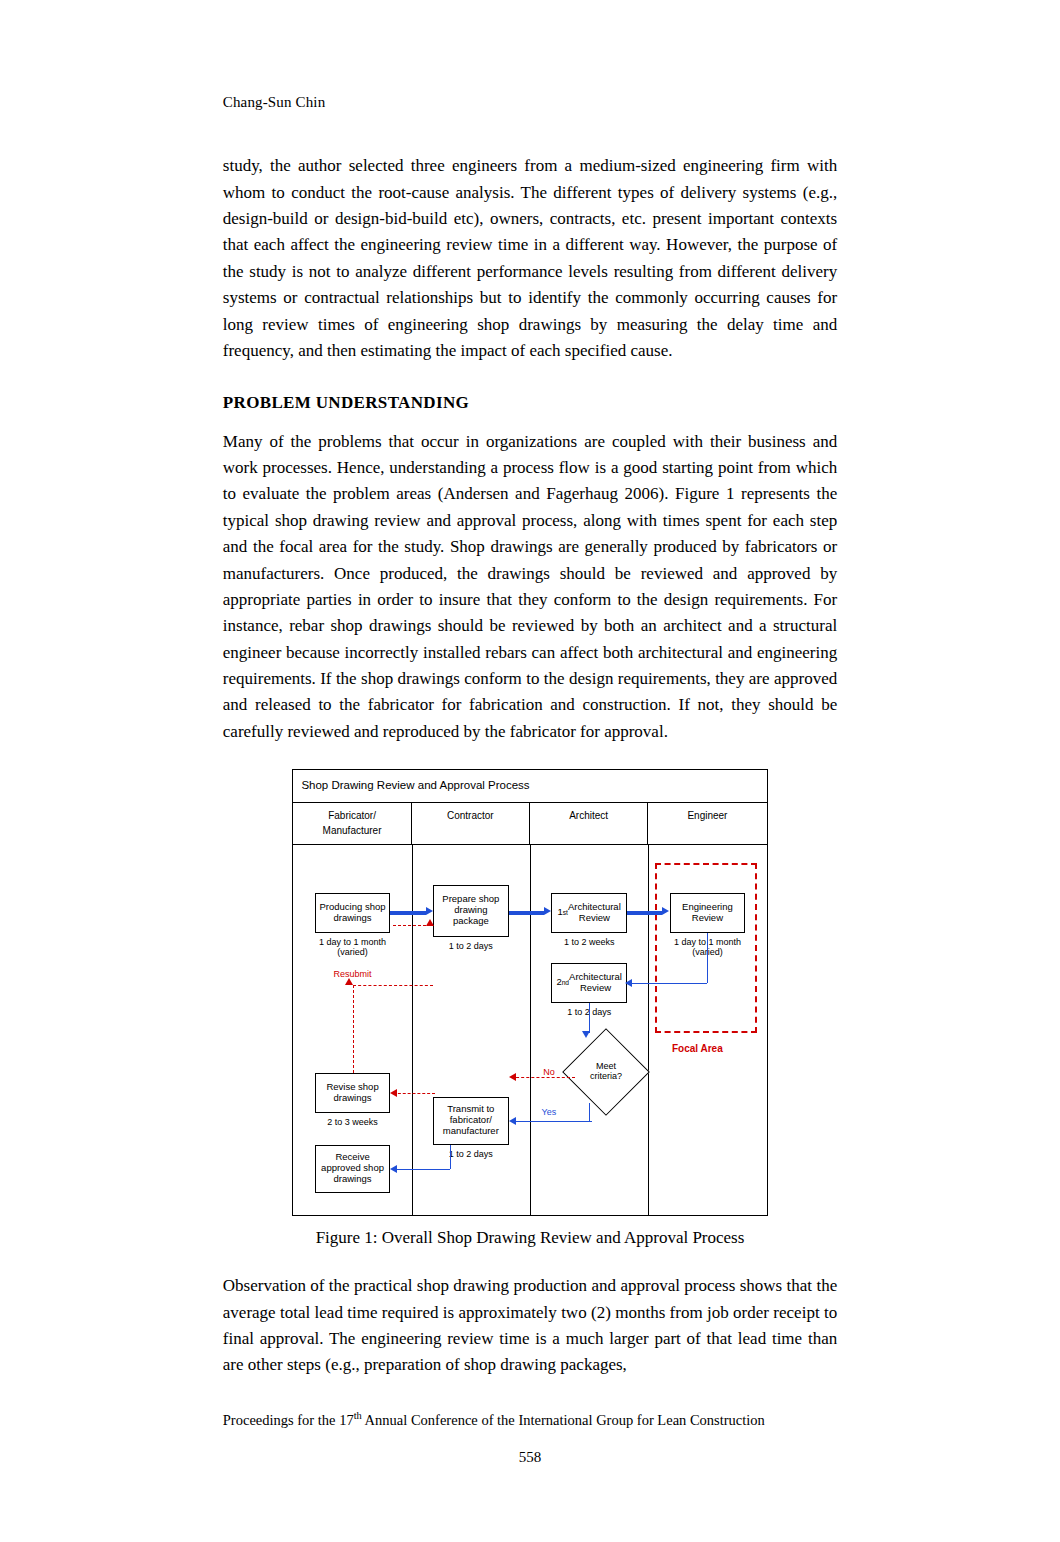Chang-Sun Chin
study, the author selected three engineers from a medium-sized engineering firm with whom to conduct the root-cause analysis. The different types of delivery systems (e.g., design-build or design-bid-build etc), owners, contracts, etc. present important contexts that each affect the engineering review time in a different way. However, the purpose of the study is not to analyze different performance levels resulting from different delivery systems or contractual relationships but to identify the commonly occurring causes for long review times of engineering shop drawings by measuring the delay time and frequency, and then estimating the impact of each specified cause.
Problem Understanding
Many of the problems that occur in organizations are coupled with their business and work processes. Hence, understanding a process flow is a good starting point from which to evaluate the problem areas (Andersen and Fagerhaug 2006). Figure 1 represents the typical shop drawing review and approval process, along with times spent for each step and the focal area for the study. Shop drawings are generally produced by fabricators or manufacturers. Once produced, the drawings should be reviewed and approved by appropriate parties in order to insure that they conform to the design requirements. For instance, rebar shop drawings should be reviewed by both an architect and a structural engineer because incorrectly installed rebars can affect both architectural and engineering requirements. If the shop drawings conform to the design requirements, they are approved and released to the fabricator for fabrication and construction. If not, they should be carefully reviewed and reproduced by the fabricator for approval.
Shop Drawing Review and Approval Process
Fabricator/
Manufacturer
Contractor
Architect
Engineer
Focal Area
Producing shop
drawings
1 day to 1 month
(varied)
Resubmit
Prepare shop
drawing
package
1 to 2 days
1st Architectural
Review
1 to 2 weeks
Engineering
Review
1 day to 1 month
(varied)
2nd Architectural
Review
1 to 2 days
Meet
criteria?
Revise shop
drawings
2 to 3 weeks
Transmit to
fabricator/
manufacturer
1 to 2 days
Receive
approved shop
drawings
No
Yes
Figure 1: Overall Shop Drawing Review and Approval Process
Observation of the practical shop drawing production and approval process shows that the average total lead time required is approximately two (2) months from job order receipt to final approval. The engineering review time is a much larger part of that lead time than are other steps (e.g., preparation of shop drawing packages,
Proceedings for the 17th Annual Conference of the International Group for Lean Construction
558